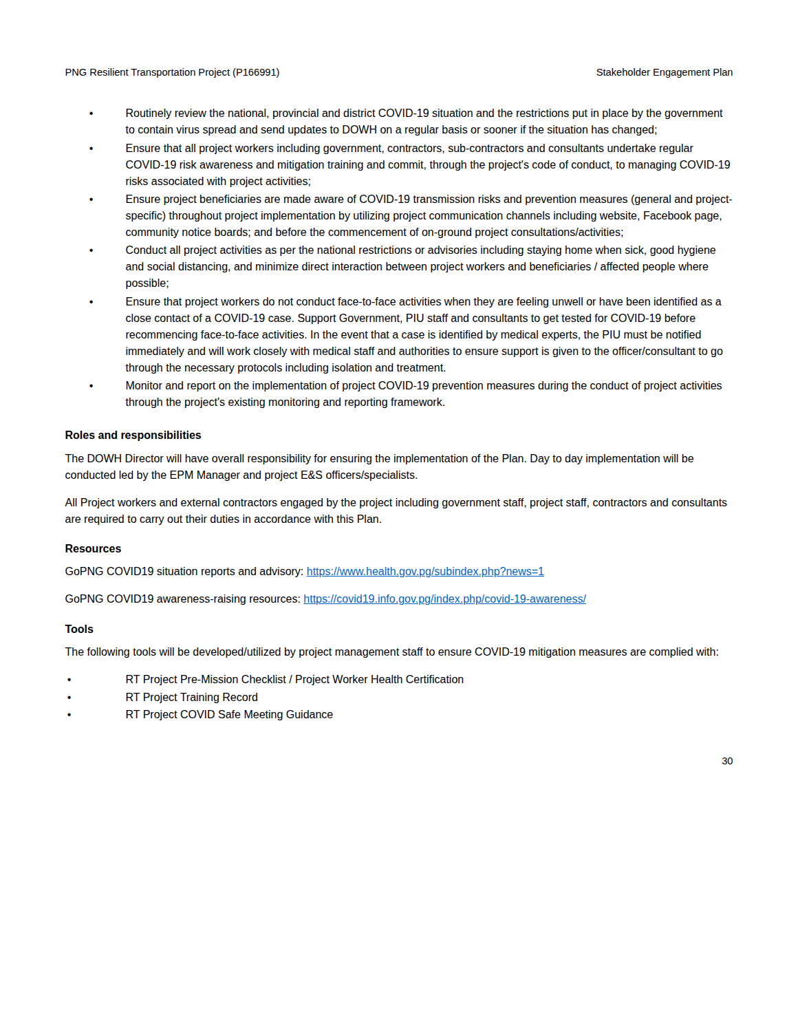PNG Resilient Transportation Project (P166991) Stakeholder Engagement Plan
• Routinely review the national, provincial and district COVID-19 situation and the restrictions put in place by the government to contain virus spread and send updates to DOWH on a regular basis or sooner if the situation has changed;
• Ensure that all project workers including government, contractors, sub-contractors and consultants undertake regular COVID-19 risk awareness and mitigation training and commit, through the project's code of conduct, to managing COVID-19 risks associated with project activities;
• Ensure project beneficiaries are made aware of COVID-19 transmission risks and prevention measures (general and project-specific) throughout project implementation by utilizing project communication channels including website, Facebook page, community notice boards; and before the commencement of on-ground project consultations/activities;
• Conduct all project activities as per the national restrictions or advisories including staying home when sick, good hygiene and social distancing, and minimize direct interaction between project workers and beneficiaries / affected people where possible;
• Ensure that project workers do not conduct face-to-face activities when they are feeling unwell or have been identified as a close contact of a COVID-19 case. Support Government, PIU staff and consultants to get tested for COVID-19 before recommencing face-to-face activities. In the event that a case is identified by medical experts, the PIU must be notified immediately and will work closely with medical staff and authorities to ensure support is given to the officer/consultant to go through the necessary protocols including isolation and treatment.
• Monitor and report on the implementation of project COVID-19 prevention measures during the conduct of project activities through the project's existing monitoring and reporting framework.
Roles and responsibilities
The DOWH Director will have overall responsibility for ensuring the implementation of the Plan. Day to day implementation will be conducted led by the EPM Manager and project E&S officers/specialists.
All Project workers and external contractors engaged by the project including government staff, project staff, contractors and consultants are required to carry out their duties in accordance with this Plan.
Resources
GoPNG COVID19 situation reports and advisory: https://www.health.gov.pg/subindex.php?news=1
GoPNG COVID19 awareness-raising resources: https://covid19.info.gov.pg/index.php/covid-19-awareness/
Tools
The following tools will be developed/utilized by project management staff to ensure COVID-19 mitigation measures are complied with:
•RT Project Pre-Mission Checklist / Project Worker Health Certification
•RT Project Training Record
•RT Project COVID Safe Meeting Guidance
30